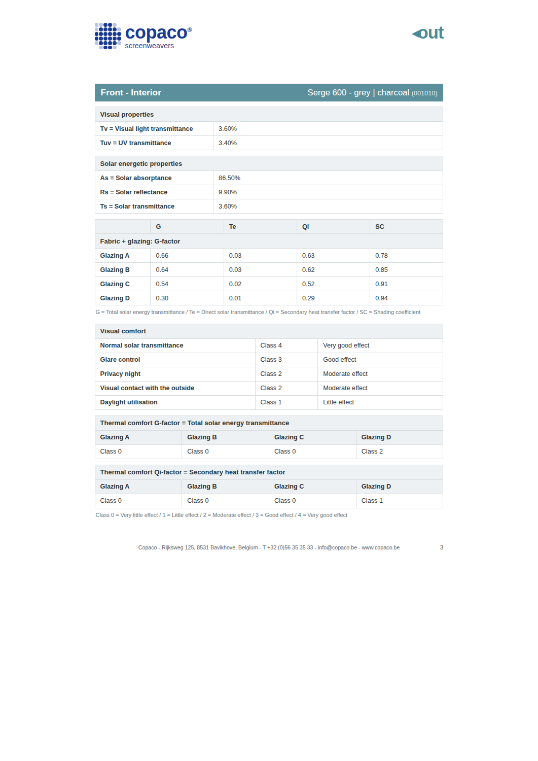copaco®
screenweavers
◂out
Front - Interior Serge 600 - grey | charcoal (001010)
| Visual properties |
| --- |
| Tv = Visual light transmittance | 3.60% |
| Tuv = UV transmittance | 3.40% |
| Solar energetic properties |
| --- |
| As = Solar absorptance | 86.50% |
| Rs = Solar reflectance | 9.90% |
| Ts = Solar transmittance | 3.60% |
| Fabric + glazing: G-factor |
| --- |
| | G | Te | Qi | SC |
| Glazing A | 0.66 | 0.03 | 0.63 | 0.78 |
| Glazing B | 0.64 | 0.03 | 0.62 | 0.85 |
| Glazing C | 0.54 | 0.02 | 0.52 | 0.91 |
| Glazing D | 0.30 | 0.01 | 0.29 | 0.94 |
G = Total solar energy transmittance / Te = Direct solar transmittance / Qi = Secondary heat transfer factor / SC = Shading coefficient
| Visual comfort |
| --- |
| Normal solar transmittance | Class 4 | Very good effect |
| Glare control | Class 3 | Good effect |
| Privacy night | Class 2 | Moderate effect |
| Visual contact with the outside | Class 2 | Moderate effect |
| Daylight utilisation | Class 1 | Little effect |
| Thermal comfort G-factor = Total solar energy transmittance |
| --- |
| Glazing A | Glazing B | Glazing C | Glazing D |
| Class 0 | Class 0 | Class 0 | Class 2 |
| Thermal comfort Qi-factor = Secondary heat transfer factor |
| --- |
| Glazing A | Glazing B | Glazing C | Glazing D |
| Class 0 | Class 0 | Class 0 | Class 1 |
Class 0 = Very little effect / 1 = Little effect / 2 = Moderate effect / 3 = Good effect / 4 = Very good effect
Copaco - Rijksweg 125, 8531 Bavikhove, Belgium - T +32 (0)56 35 35 33 - info@copaco.be - www.copaco.be 3